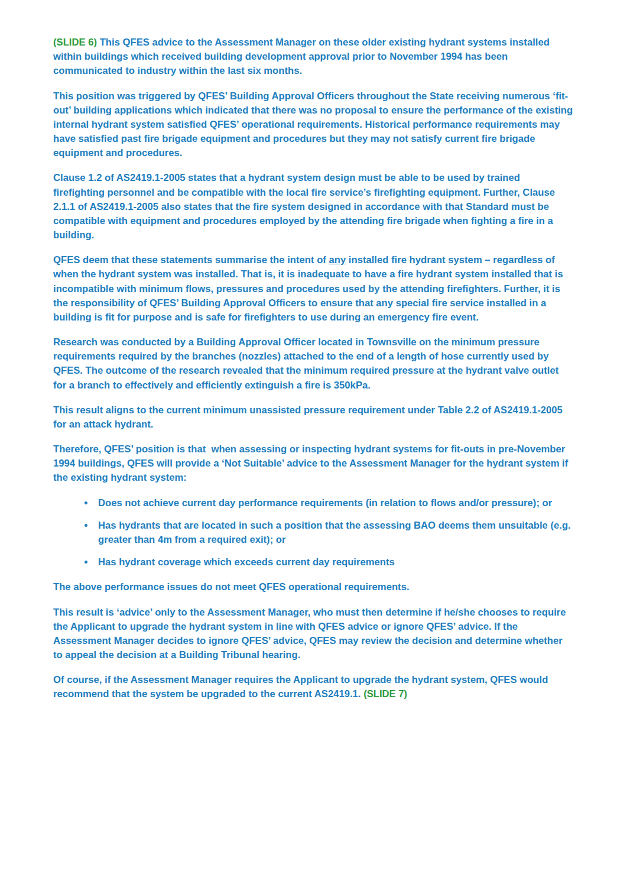(SLIDE 6) This QFES advice to the Assessment Manager on these older existing hydrant systems installed within buildings which received building development approval prior to November 1994 has been communicated to industry within the last six months.
This position was triggered by QFES’ Building Approval Officers throughout the State receiving numerous ‘fit-out’ building applications which indicated that there was no proposal to ensure the performance of the existing internal hydrant system satisfied QFES’ operational requirements. Historical performance requirements may have satisfied past fire brigade equipment and procedures but they may not satisfy current fire brigade equipment and procedures.
Clause 1.2 of AS2419.1-2005 states that a hydrant system design must be able to be used by trained firefighting personnel and be compatible with the local fire service’s firefighting equipment. Further, Clause 2.1.1 of AS2419.1-2005 also states that the fire system designed in accordance with that Standard must be compatible with equipment and procedures employed by the attending fire brigade when fighting a fire in a building.
QFES deem that these statements summarise the intent of any installed fire hydrant system – regardless of when the hydrant system was installed. That is, it is inadequate to have a fire hydrant system installed that is incompatible with minimum flows, pressures and procedures used by the attending firefighters. Further, it is the responsibility of QFES’ Building Approval Officers to ensure that any special fire service installed in a building is fit for purpose and is safe for firefighters to use during an emergency fire event.
Research was conducted by a Building Approval Officer located in Townsville on the minimum pressure requirements required by the branches (nozzles) attached to the end of a length of hose currently used by QFES. The outcome of the research revealed that the minimum required pressure at the hydrant valve outlet for a branch to effectively and efficiently extinguish a fire is 350kPa.
This result aligns to the current minimum unassisted pressure requirement under Table 2.2 of AS2419.1-2005 for an attack hydrant.
Therefore, QFES’ position is that when assessing or inspecting hydrant systems for fit-outs in pre-November 1994 buildings, QFES will provide a ‘Not Suitable’ advice to the Assessment Manager for the hydrant system if the existing hydrant system:
Does not achieve current day performance requirements (in relation to flows and/or pressure); or
Has hydrants that are located in such a position that the assessing BAO deems them unsuitable (e.g. greater than 4m from a required exit); or
Has hydrant coverage which exceeds current day requirements
The above performance issues do not meet QFES operational requirements.
This result is ‘advice’ only to the Assessment Manager, who must then determine if he/she chooses to require the Applicant to upgrade the hydrant system in line with QFES advice or ignore QFES’ advice. If the Assessment Manager decides to ignore QFES’ advice, QFES may review the decision and determine whether to appeal the decision at a Building Tribunal hearing.
Of course, if the Assessment Manager requires the Applicant to upgrade the hydrant system, QFES would recommend that the system be upgraded to the current AS2419.1. (SLIDE 7)